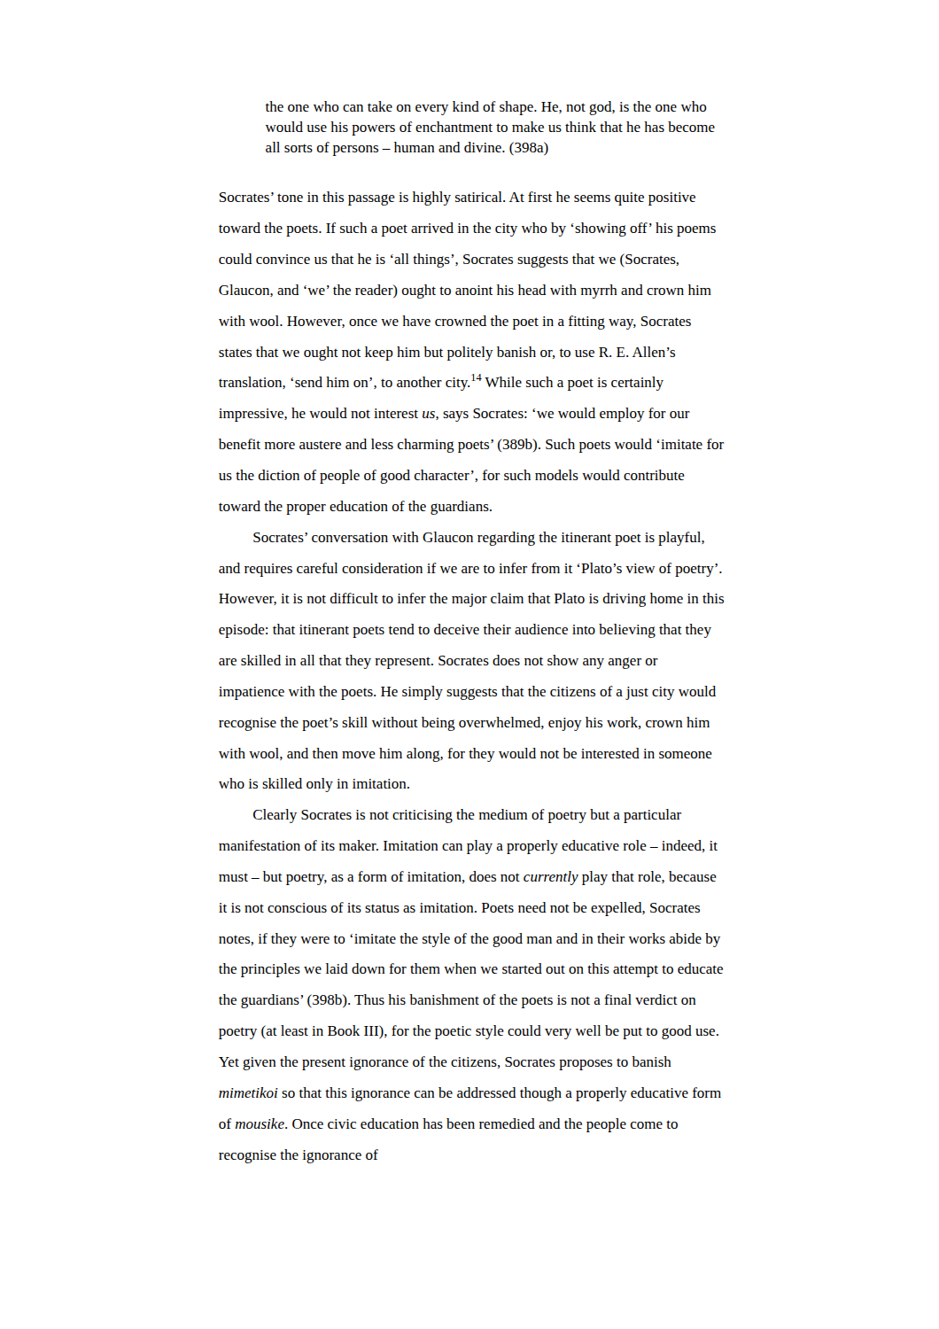the one who can take on every kind of shape. He, not god, is the one who would use his powers of enchantment to make us think that he has become all sorts of persons – human and divine. (398a)
Socrates’ tone in this passage is highly satirical. At first he seems quite positive toward the poets. If such a poet arrived in the city who by ‘showing off’ his poems could convince us that he is ‘all things’, Socrates suggests that we (Socrates, Glaucon, and ‘we’ the reader) ought to anoint his head with myrrh and crown him with wool. However, once we have crowned the poet in a fitting way, Socrates states that we ought not keep him but politely banish or, to use R. E. Allen’s translation, ‘send him on’, to another city.14 While such a poet is certainly impressive, he would not interest us, says Socrates: ‘we would employ for our benefit more austere and less charming poets’ (389b). Such poets would ‘imitate for us the diction of people of good character’, for such models would contribute toward the proper education of the guardians.
Socrates’ conversation with Glaucon regarding the itinerant poet is playful, and requires careful consideration if we are to infer from it ‘Plato’s view of poetry’. However, it is not difficult to infer the major claim that Plato is driving home in this episode: that itinerant poets tend to deceive their audience into believing that they are skilled in all that they represent. Socrates does not show any anger or impatience with the poets. He simply suggests that the citizens of a just city would recognise the poet’s skill without being overwhelmed, enjoy his work, crown him with wool, and then move him along, for they would not be interested in someone who is skilled only in imitation.
Clearly Socrates is not criticising the medium of poetry but a particular manifestation of its maker. Imitation can play a properly educative role – indeed, it must – but poetry, as a form of imitation, does not currently play that role, because it is not conscious of its status as imitation. Poets need not be expelled, Socrates notes, if they were to ‘imitate the style of the good man and in their works abide by the principles we laid down for them when we started out on this attempt to educate the guardians’ (398b). Thus his banishment of the poets is not a final verdict on poetry (at least in Book III), for the poetic style could very well be put to good use. Yet given the present ignorance of the citizens, Socrates proposes to banish mimetikoi so that this ignorance can be addressed though a properly educative form of mousike. Once civic education has been remedied and the people come to recognise the ignorance of